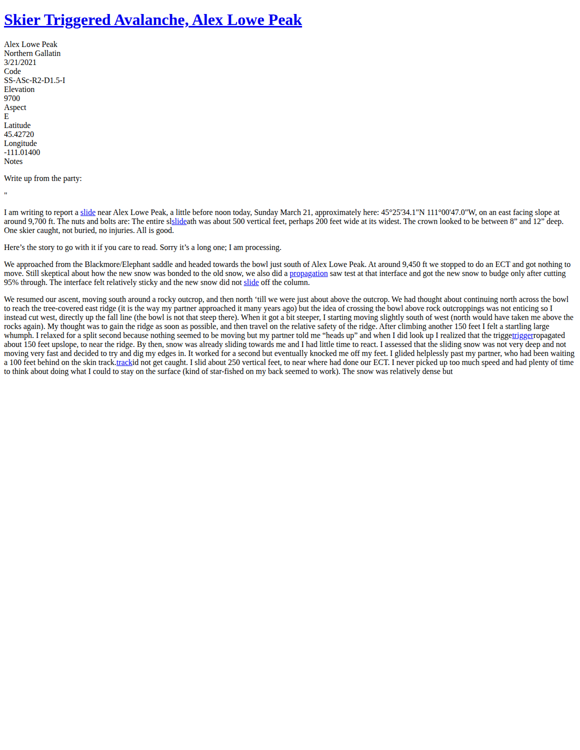Skier Triggered Avalanche, Alex Lowe Peak
Alex Lowe Peak
Northern Gallatin
3/21/2021
Code
SS-ASc-R2-D1.5-I
Elevation
9700
Aspect
E
Latitude
45.42720
Longitude
-111.01400
Notes
Write up from the party:
"
I am writing to report a slide near Alex Lowe Peak, a little before noon today, Sunday March 21, approximately here: 45°25'34.1"N 111°00'47.0"W, on an east facing slope at around 9,700 ft. The nuts and bolts are: The entire slslideath was about 500 vertical feet, perhaps 200 feet wide at its widest. The crown looked to be between 8” and 12” deep. One skier caught, not buried, no injuries. All is good.
Here’s the story to go with it if you care to read. Sorry it’s a long one; I am processing.
We approached from the Blackmore/Elephant saddle and headed towards the bowl just south of Alex Lowe Peak. At around 9,450 ft we stopped to do an ECT and got nothing to move. Still skeptical about how the new snow was bonded to the old snow, we also did a propagation saw test at that interface and got the new snow to budge only after cutting 95% through. The interface felt relatively sticky and the new snow did not slide off the column.
We resumed our ascent, moving south around a rocky outcrop, and then north ‘till we were just about above the outcrop. We had thought about continuing north across the bowl to reach the tree-covered east ridge (it is the way my partner approached it many years ago) but the idea of crossing the bowl above rock outcroppings was not enticing so I instead cut west, directly up the fall line (the bowl is not that steep there). When it got a bit steeper, I starting moving slightly south of west (north would have taken me above the rocks again). My thought was to gain the ridge as soon as possible, and then travel on the relative safety of the ridge. After climbing another 150 feet I felt a startling large whumph. I relaxed for a split second because nothing seemed to be moving but my partner told me “heads up” and when I did look up I realized that the triggetriggerropagated about 150 feet upslope, to near the ridge. By then, snow was already sliding towards me and I had little time to react. I assessed that the sliding snow was not very deep and not moving very fast and decided to try and dig my edges in. It worked for a second but eventually knocked me off my feet. I glided helplessly past my partner, who had been waiting a 100 feet behind on the skin track.trackid not get caught. I slid about 250 vertical feet, to near where had done our ECT. I never picked up too much speed and had plenty of time to think about doing what I could to stay on the surface (kind of star-fished on my back seemed to work). The snow was relatively dense but